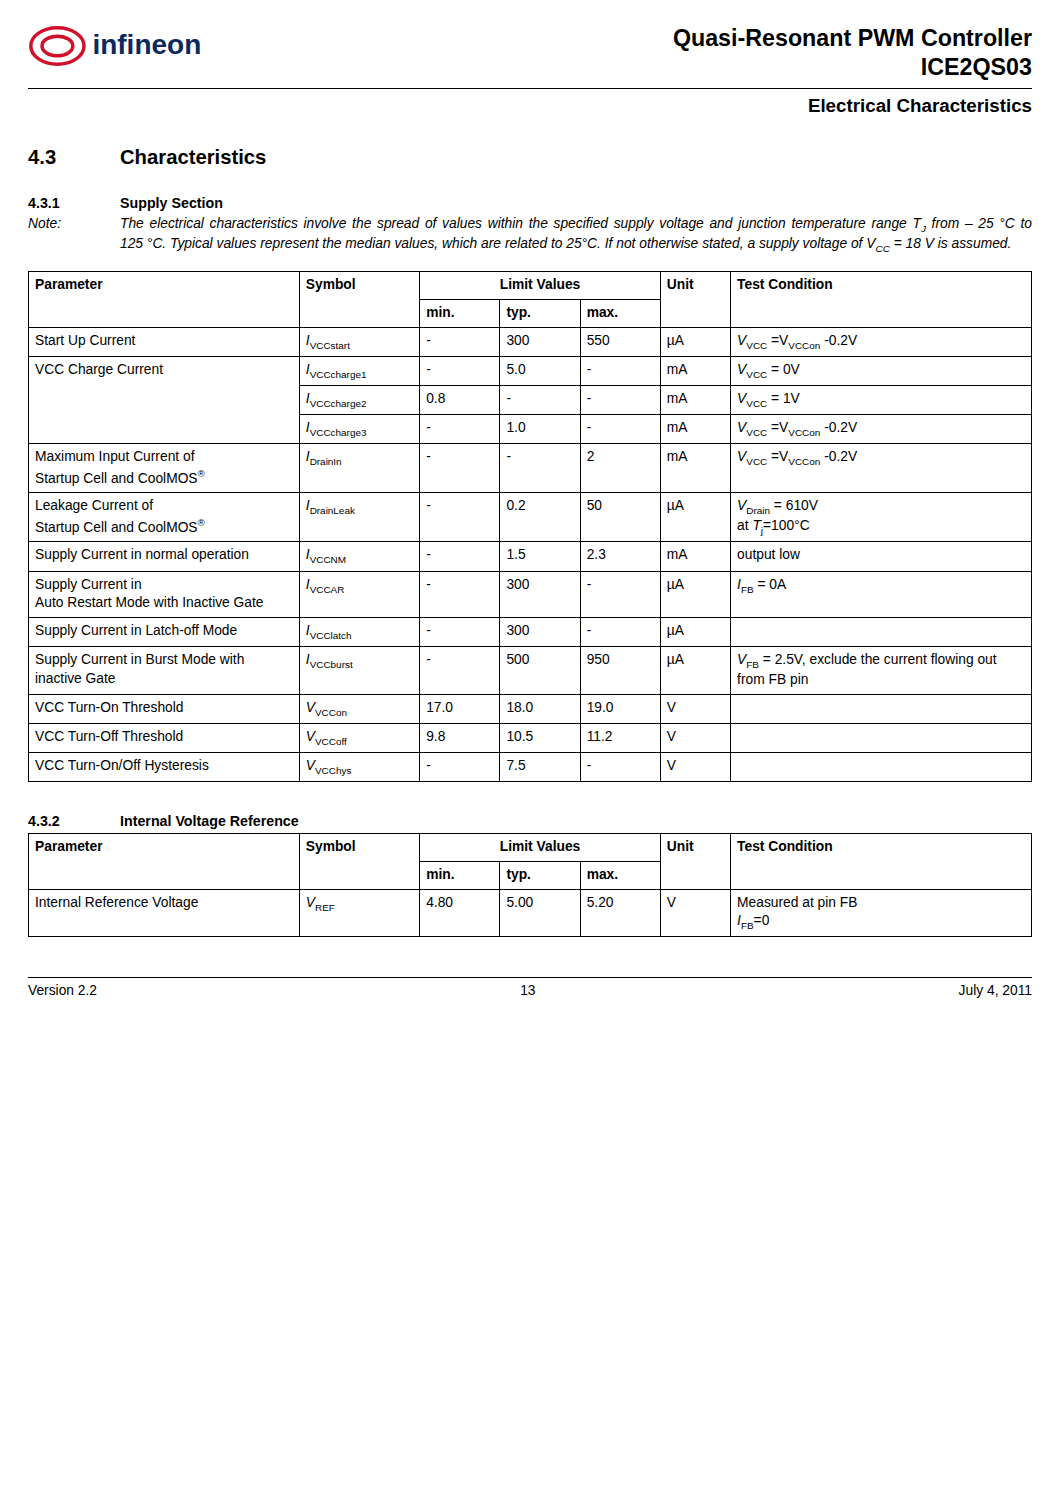infineon
Quasi-Resonant PWM Controller
ICE2QS03
Electrical Characteristics
4.3 Characteristics
4.3.1 Supply Section
Note:
The electrical characteristics involve the spread of values within the specified supply voltage and junction temperature range TJ from – 25 °C to 125 °C. Typical values represent the median values, which are related to 25°C. If not otherwise stated, a supply voltage of VCC = 18 V is assumed.
| Parameter | Symbol | Limit Values | Unit | Test Condition |
| --- | --- | --- | --- | --- |
| min. | typ. | max. |
| Start Up Current | I VCCstart | - | 300 | 550 | µA | V VCC =V VCCon -0.2V |
| VCC Charge Current | I VCCcharge1 | - | 5.0 | - | mA | V VCC = 0V |
| I VCCcharge2 | 0.8 | - | - | mA | V VCC = 1V |
| I VCCcharge3 | - | 1.0 | - | mA | V VCC =V VCCon -0.2V |
| Maximum Input Current of Startup Cell and CoolMOS ® | I DrainIn | - | - | 2 | mA | V VCC =V VCCon -0.2V |
| Leakage Current of Startup Cell and CoolMOS ® | I DrainLeak | - | 0.2 | 50 | µA | V Drain = 610V at T j =100°C |
| Supply Current in normal operation | I VCCNM | - | 1.5 | 2.3 | mA | output low |
| Supply Current in Auto Restart Mode with Inactive Gate | I VCCAR | - | 300 | - | µA | I FB = 0A |
| Supply Current in Latch-off Mode | I VCClatch | - | 300 | - | µA | |
| Supply Current in Burst Mode with inactive Gate | I VCCburst | - | 500 | 950 | µA | V FB = 2.5V, exclude the current flowing out from FB pin |
| VCC Turn-On Threshold | V VCCon | 17.0 | 18.0 | 19.0 | V | |
| VCC Turn-Off Threshold | V VCCoff | 9.8 | 10.5 | 11.2 | V | |
| VCC Turn-On/Off Hysteresis | V VCChys | - | 7.5 | - | V | |
4.3.2 Internal Voltage Reference
| Parameter | Symbol | Limit Values | Unit | Test Condition |
| --- | --- | --- | --- | --- |
| min. | typ. | max. |
| Internal Reference Voltage | V REF | 4.80 | 5.00 | 5.20 | V | Measured at pin FB I FB =0 |
Version 2.2
13
July 4, 2011